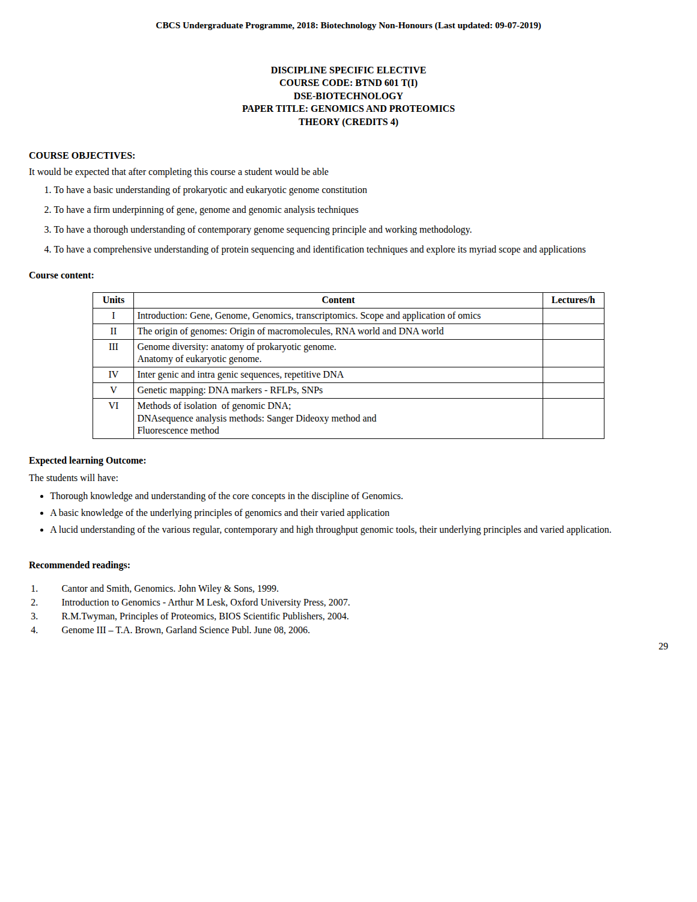CBCS Undergraduate Programme, 2018: Biotechnology Non-Honours (Last updated: 09-07-2019)
DISCIPLINE SPECIFIC ELECTIVE
COURSE CODE: BTND 601 T(I)
DSE-BIOTECHNOLOGY
PAPER TITLE: GENOMICS AND PROTEOMICS
THEORY (CREDITS 4)
COURSE OBJECTIVES:
It would be expected that after completing this course a student would be able
To have a basic understanding of prokaryotic and eukaryotic genome constitution
To have a firm underpinning of gene, genome and genomic analysis techniques
To have a thorough understanding of contemporary genome sequencing principle and working methodology.
To have a comprehensive understanding of protein sequencing and identification techniques and explore its myriad scope and applications
Course content:
| Units | Content | Lectures/h |
| --- | --- | --- |
| I | Introduction: Gene, Genome, Genomics, transcriptomics. Scope and application of omics | |
| II | The origin of genomes: Origin of macromolecules, RNA world and DNA world | |
| III | Genome diversity: anatomy of prokaryotic genome. Anatomy of eukaryotic genome. | |
| IV | Inter genic and intra genic sequences, repetitive DNA | |
| V | Genetic mapping: DNA markers - RFLPs, SNPs | |
| VI | Methods of isolation of genomic DNA; DNAsequence analysis methods: Sanger Dideoxy method and Fluorescence method | |
Expected learning Outcome:
The students will have:
Thorough knowledge and understanding of the core concepts in the discipline of Genomics.
A basic knowledge of the underlying principles of genomics and their varied application
A lucid understanding of the various regular, contemporary and high throughput genomic tools, their underlying principles and varied application.
Recommended readings:
| 1. | Cantor and Smith, Genomics. John Wiley & Sons, 1999. |
| 2. | Introduction to Genomics - Arthur M Lesk, Oxford University Press, 2007. |
| 3. | R.M.Twyman, Principles of Proteomics, BIOS Scientific Publishers, 2004. |
| 4. | Genome III – T.A. Brown, Garland Science Publ. June 08, 2006. |
29